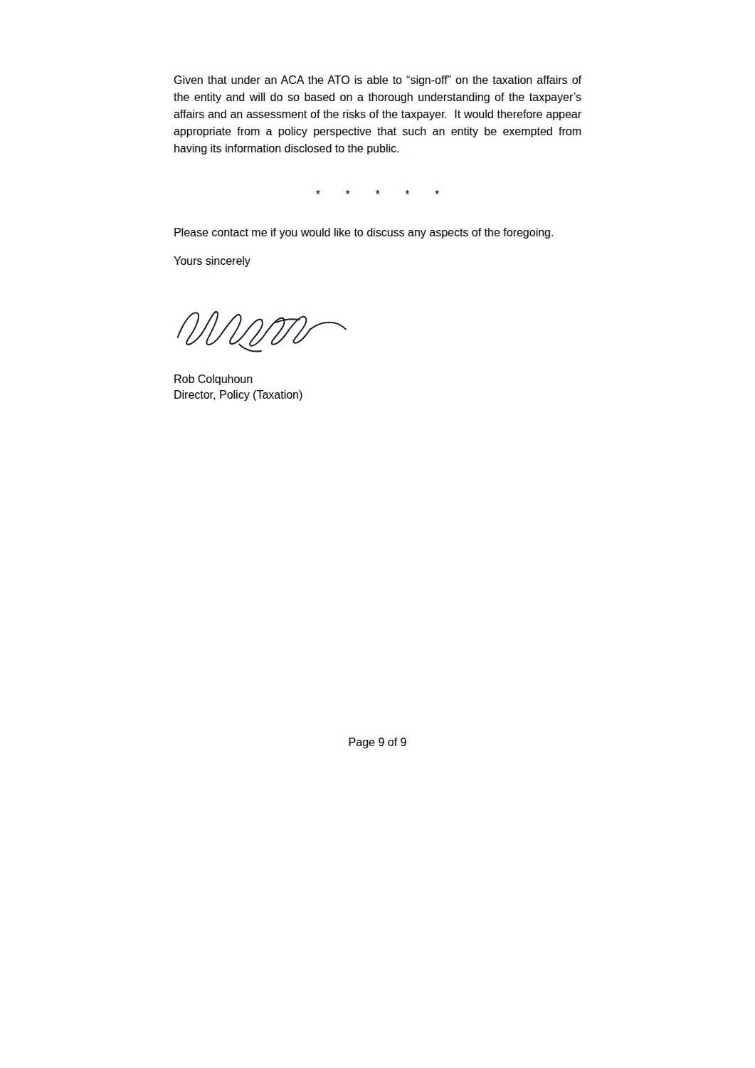Given that under an ACA the ATO is able to “sign-off” on the taxation affairs of the entity and will do so based on a thorough understanding of the taxpayer’s affairs and an assessment of the risks of the taxpayer. It would therefore appear appropriate from a policy perspective that such an entity be exempted from having its information disclosed to the public.
* * * * *
Please contact me if you would like to discuss any aspects of the foregoing.
Yours sincerely
Rob Colquhoun
Director, Policy (Taxation)
Page 9 of 9